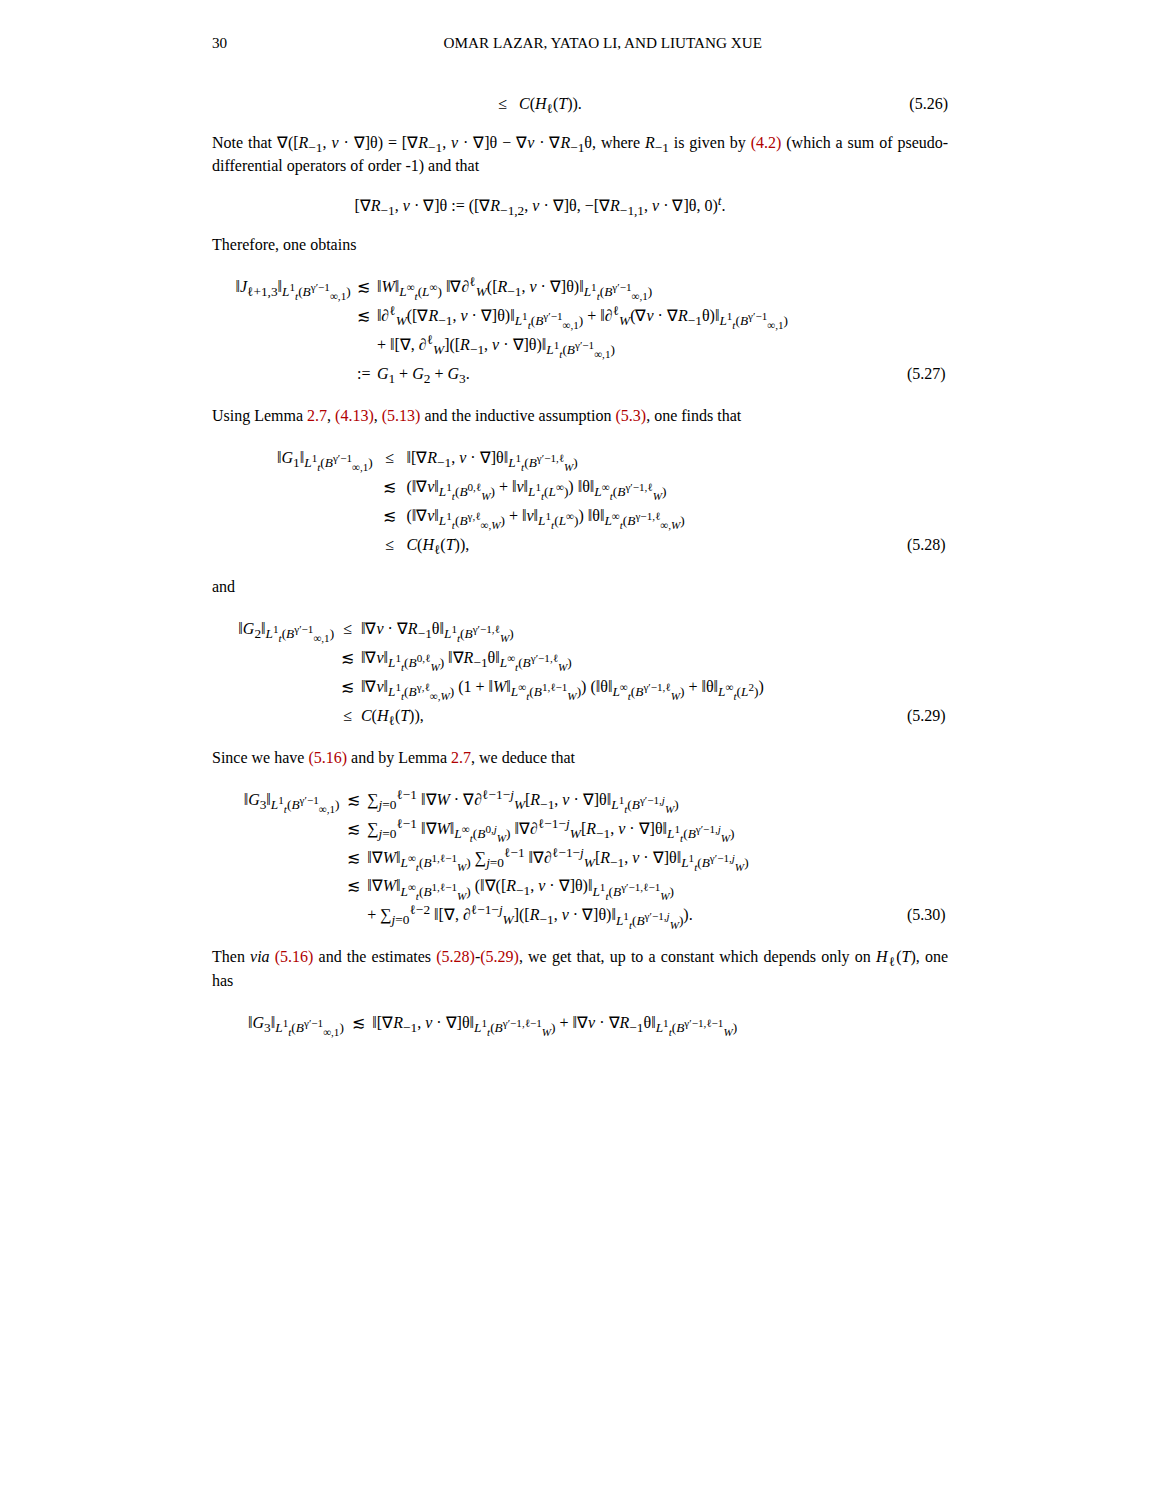30 OMAR LAZAR, YATAO LI, AND LIUTANG XUE
≤ C(Hℓ(T)).
(5.26)
Note that ∇([R−1, v · ∇]θ) = [∇R−1, v · ∇]θ − ∇v · ∇R−1θ, where R−1 is given by (4.2) (which a sum of pseudo-differential operators of order -1) and that
[∇R−1, v · ∇]θ := ([∇R−1,2, v · ∇]θ, −[∇R−1,1, v · ∇]θ, 0)t.
Therefore, one obtains
| ‖ J ℓ+1,3 ‖ L 1 t ( B γ′−1 ∞,1 ) | ≲ | ‖ W ‖ L ∞ t ( L ∞ ) ‖∇∂ ℓ W ([ R −1 , v · ∇]θ)‖ L 1 t ( B γ′−1 ∞,1 ) | |
| | ≲ | ‖∂ ℓ W ([∇ R −1 , v · ∇]θ)‖ L 1 t ( B γ′−1 ∞,1 ) + ‖∂ ℓ W (∇ v · ∇ R −1 θ)‖ L 1 t ( B γ′−1 ∞,1 ) | |
| | | + ‖[∇, ∂ ℓ W ]([ R −1 , v · ∇]θ)‖ L 1 t ( B γ′−1 ∞,1 ) | |
| | := | G 1 + G 2 + G 3 . | (5.27) |
Using Lemma 2.7, (4.13), (5.13) and the inductive assumption (5.3), one finds that
| ‖ G 1 ‖ L 1 t ( B γ′−1 ∞,1 ) | ≤ | ‖[∇ R −1 , v · ∇]θ‖ L 1 t ( B γ′−1,ℓ W ) | |
| | ≲ | (‖∇ v ‖ L 1 t ( B 0,ℓ W ) + ‖ v ‖ L 1 t ( L ∞ ) ) ‖θ‖ L ∞ t ( B γ′−1,ℓ W ) | |
| | ≲ | (‖∇ v ‖ L 1 t ( B γ,ℓ ∞, W ) + ‖ v ‖ L 1 t ( L ∞ ) ) ‖θ‖ L ∞ t ( B γ−1,ℓ ∞, W ) | |
| | ≤ | C ( H ℓ ( T )), | (5.28) |
and
| ‖ G 2 ‖ L 1 t ( B γ′−1 ∞,1 ) | ≤ | ‖∇ v · ∇ R −1 θ‖ L 1 t ( B γ′−1,ℓ W ) | |
| | ≲ | ‖∇ v ‖ L 1 t ( B 0,ℓ W ) ‖∇ R −1 θ‖ L ∞ t ( B γ′−1,ℓ W ) | |
| | ≲ | ‖∇ v ‖ L 1 t ( B γ,ℓ ∞, W ) (1 + ‖ W ‖ L ∞ t ( B 1,ℓ−1 W ) ) (‖θ‖ L ∞ t ( B γ′−1,ℓ W ) + ‖θ‖ L ∞ t ( L 2 ) ) | |
| | ≤ | C ( H ℓ ( T )), | (5.29) |
Since we have (5.16) and by Lemma 2.7, we deduce that
| ‖ G 3 ‖ L 1 t ( B γ′−1 ∞,1 ) | ≲ | ∑ j =0 ℓ−1 ‖∇ W · ∇∂ ℓ−1− j W [ R −1 , v · ∇]θ‖ L 1 t ( B γ′−1, j W ) | |
| | ≲ | ∑ j =0 ℓ−1 ‖∇ W ‖ L ∞ t ( B 0, j W ) ‖∇∂ ℓ−1− j W [ R −1 , v · ∇]θ‖ L 1 t ( B γ′−1, j W ) | |
| | ≲ | ‖∇ W ‖ L ∞ t ( B 1,ℓ−1 W ) ∑ j =0 ℓ−1 ‖∇∂ ℓ−1− j W [ R −1 , v · ∇]θ‖ L 1 t ( B γ′−1, j W ) | |
| | ≲ | ‖∇ W ‖ L ∞ t ( B 1,ℓ−1 W ) (‖∇([ R −1 , v · ∇]θ)‖ L 1 t ( B γ′−1,ℓ−1 W ) | |
| | | + ∑ j =0 ℓ−2 ‖[∇, ∂ ℓ−1− j W ]([ R −1 , v · ∇]θ)‖ L 1 t ( B γ′−1, j W ) ). | (5.30) |
Then via (5.16) and the estimates (5.28)-(5.29), we get that, up to a constant which depends only on Hℓ(T), one has
| ‖ G 3 ‖ L 1 t ( B γ′−1 ∞,1 ) | ≲ | ‖[∇ R −1 , v · ∇]θ‖ L 1 t ( B γ′−1,ℓ−1 W ) + ‖∇ v · ∇ R −1 θ‖ L 1 t ( B γ′−1,ℓ−1 W ) | |